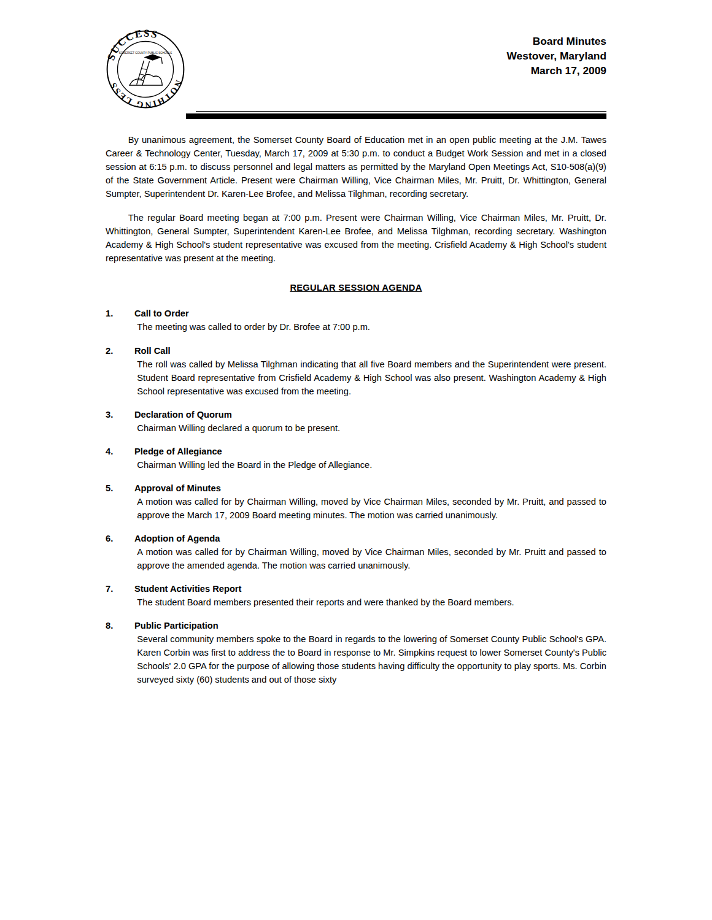SUCCESS NOTHING LESS SOMERSET COUNTY PUBLIC SCHOOLS
Board Minutes
Westover, Maryland
March 17, 2009
By unanimous agreement, the Somerset County Board of Education met in an open public meeting at the J.M. Tawes Career & Technology Center, Tuesday, March 17, 2009 at 5:30 p.m. to conduct a Budget Work Session and met in a closed session at 6:15 p.m. to discuss personnel and legal matters as permitted by the Maryland Open Meetings Act, S10-508(a)(9) of the State Government Article. Present were Chairman Willing, Vice Chairman Miles, Mr. Pruitt, Dr. Whittington, General Sumpter, Superintendent Dr. Karen-Lee Brofee, and Melissa Tilghman, recording secretary.
The regular Board meeting began at 7:00 p.m. Present were Chairman Willing, Vice Chairman Miles, Mr. Pruitt, Dr. Whittington, General Sumpter, Superintendent Karen-Lee Brofee, and Melissa Tilghman, recording secretary. Washington Academy & High School's student representative was excused from the meeting. Crisfield Academy & High School's student representative was present at the meeting.
REGULAR SESSION AGENDA
Call to Order The meeting was called to order by Dr. Brofee at 7:00 p.m.
Roll Call The roll was called by Melissa Tilghman indicating that all five Board members and the Superintendent were present. Student Board representative from Crisfield Academy & High School was also present. Washington Academy & High School representative was excused from the meeting.
Declaration of Quorum Chairman Willing declared a quorum to be present.
Pledge of Allegiance Chairman Willing led the Board in the Pledge of Allegiance.
Approval of Minutes A motion was called for by Chairman Willing, moved by Vice Chairman Miles, seconded by Mr. Pruitt, and passed to approve the March 17, 2009 Board meeting minutes. The motion was carried unanimously.
Adoption of Agenda A motion was called for by Chairman Willing, moved by Vice Chairman Miles, seconded by Mr. Pruitt and passed to approve the amended agenda. The motion was carried unanimously.
Student Activities Report The student Board members presented their reports and were thanked by the Board members.
Public Participation Several community members spoke to the Board in regards to the lowering of Somerset County Public School's GPA. Karen Corbin was first to address the to Board in response to Mr. Simpkins request to lower Somerset County's Public Schools' 2.0 GPA for the purpose of allowing those students having difficulty the opportunity to play sports. Ms. Corbin surveyed sixty (60) students and out of those sixty